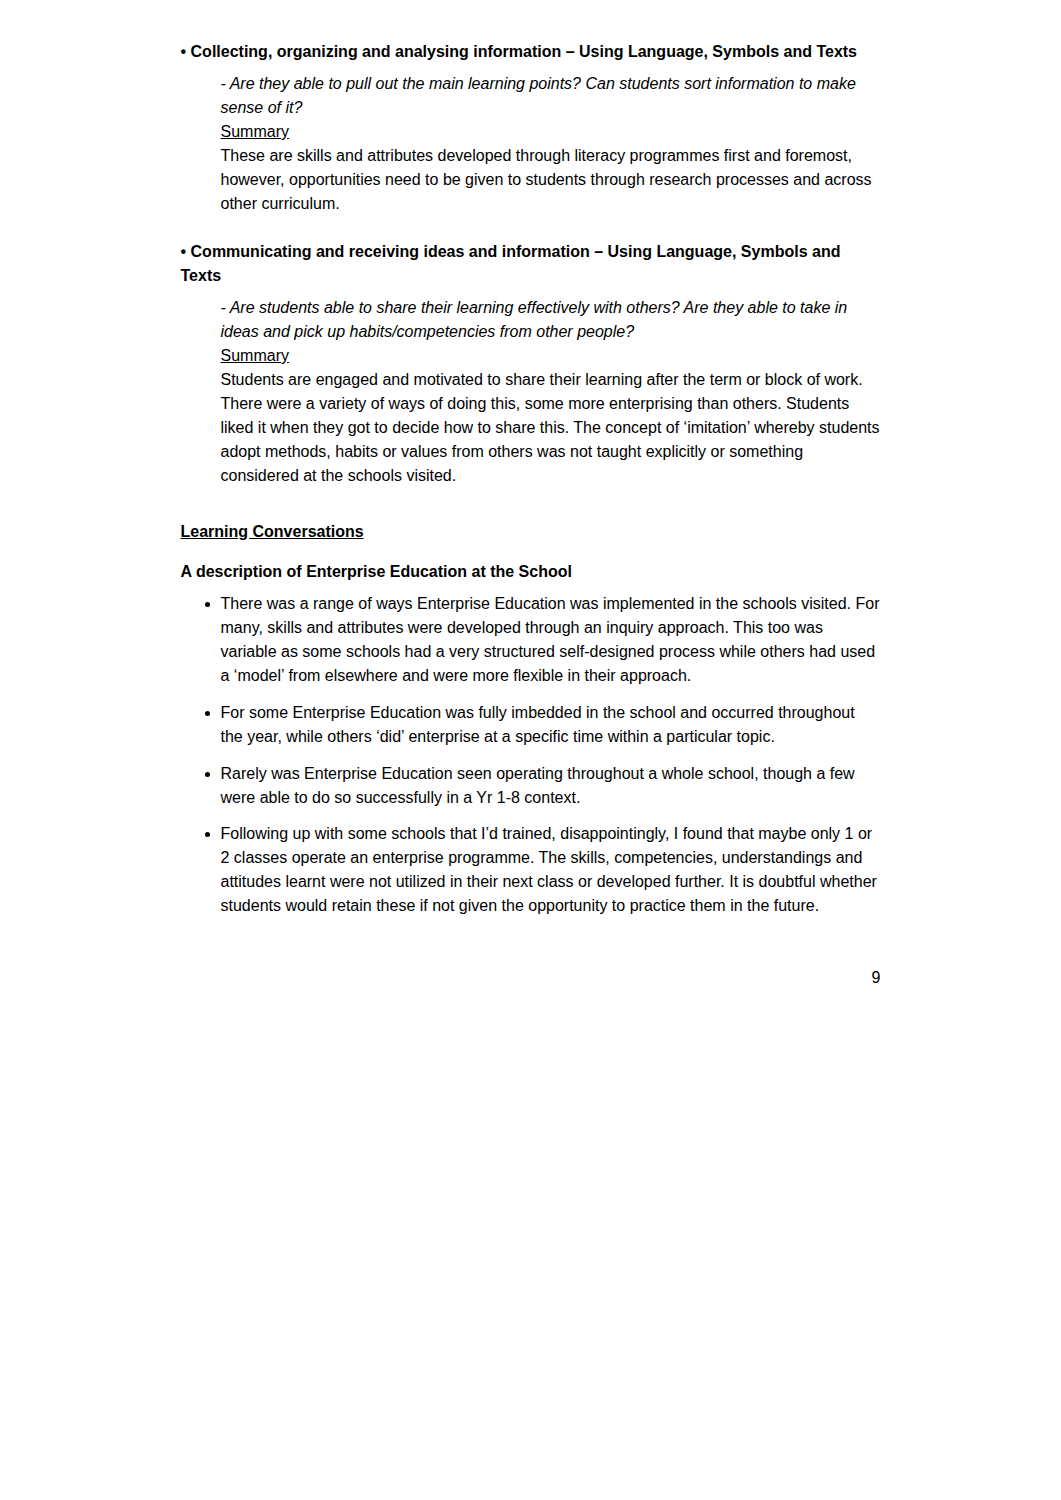• Collecting, organizing and analysing information – Using Language, Symbols and Texts
- Are they able to pull out the main learning points? Can students sort information to make sense of it?
Summary
These are skills and attributes developed through literacy programmes first and foremost, however, opportunities need to be given to students through research processes and across other curriculum.
• Communicating and receiving ideas and information – Using Language, Symbols and Texts
- Are students able to share their learning effectively with others? Are they able to take in ideas and pick up habits/competencies from other people?
Summary
Students are engaged and motivated to share their learning after the term or block of work. There were a variety of ways of doing this, some more enterprising than others. Students liked it when they got to decide how to share this. The concept of ‘imitation’ whereby students adopt methods, habits or values from others was not taught explicitly or something considered at the schools visited.
Learning Conversations
A description of Enterprise Education at the School
There was a range of ways Enterprise Education was implemented in the schools visited. For many, skills and attributes were developed through an inquiry approach. This too was variable as some schools had a very structured self-designed process while others had used a ‘model’ from elsewhere and were more flexible in their approach.
For some Enterprise Education was fully imbedded in the school and occurred throughout the year, while others ‘did’ enterprise at a specific time within a particular topic.
Rarely was Enterprise Education seen operating throughout a whole school, though a few were able to do so successfully in a Yr 1-8 context.
Following up with some schools that I’d trained, disappointingly, I found that maybe only 1 or 2 classes operate an enterprise programme. The skills, competencies, understandings and attitudes learnt were not utilized in their next class or developed further. It is doubtful whether students would retain these if not given the opportunity to practice them in the future.
9